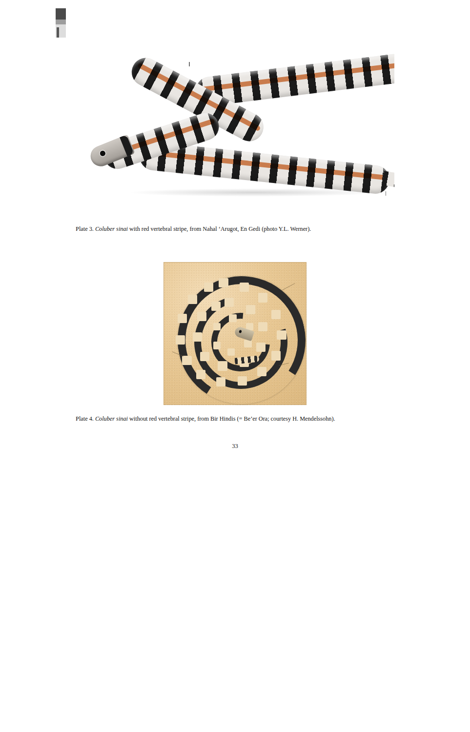Plate 3. Coluber sinai with red vertebral stripe, from Nahal ‘Arugot, En Gedi (photo Y.L. Werner).
Plate 4. Coluber sinai without red vertebral stripe, from Bir Hindis (= Be’er Ora; courtesy H. Mendelssohn).
33